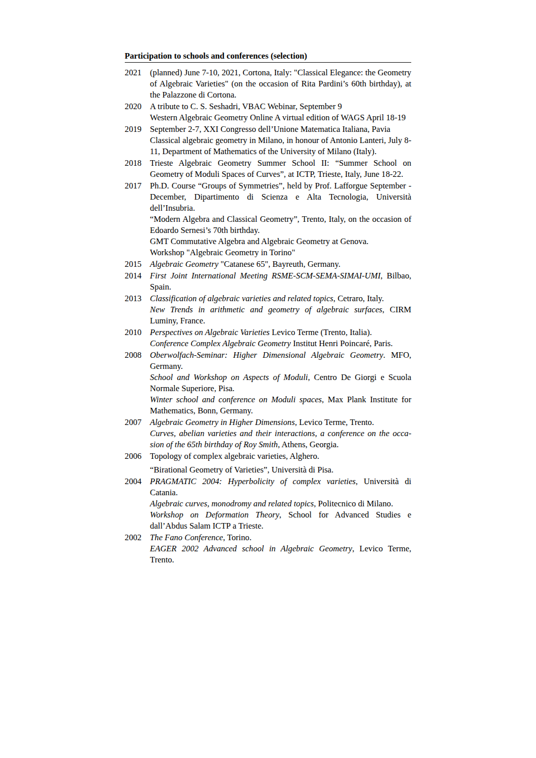Participation to schools and conferences (selection)
| 2021 | (planned) June 7-10, 2021, Cortona, Italy: "Classical Elegance: the Geometry of Algebraic Varieties" (on the occasion of Rita Pardini’s 60th birthday), at the Palazzone di Cortona. |
| 2020 | A tribute to C. S. Seshadri, VBAC Webinar, September 9 Western Algebraic Geometry Online A virtual edition of WAGS April 18-19 |
| 2019 | September 2-7, XXI Congresso dell’Unione Matematica Italiana, Pavia Classical algebraic geometry in Milano, in honour of Antonio Lanteri, July 8-11, Department of Mathematics of the University of Milano (Italy). |
| 2018 | Trieste Algebraic Geometry Summer School II: “Summer School on Geometry of Moduli Spaces of Curves”, at ICTP, Trieste, Italy, June 18-22. |
| 2017 | Ph.D. Course “Groups of Symmetries”, held by Prof. Lafforgue September - December, Dipartimento di Scienza e Alta Tecnologia, Università dell’Insubria. “Modern Algebra and Classical Geometry”, Trento, Italy, on the occasion of Edoardo Sernesi’s 70th birthday. GMT Commutative Algebra and Algebraic Geometry at Genova. Workshop "Algebraic Geometry in Torino" |
| 2015 | Algebraic Geometry "Catanese 65", Bayreuth, Germany. |
| 2014 | First Joint International Meeting RSME-SCM-SEMA-SIMAI-UMI , Bilbao, Spain. |
| 2013 | Classification of algebraic varieties and related topics , Cetraro, Italy. New Trends in arithmetic and geometry of algebraic surfaces , CIRM Luminy, France. |
| 2010 | Perspectives on Algebraic Varieties Levico Terme (Trento, Italia). Conference Complex Algebraic Geometry Institut Henri Poincaré, Paris. |
| 2008 | Oberwolfach-Seminar: Higher Dimensional Algebraic Geometry . MFO, Germany. School and Workshop on Aspects of Moduli , Centro De Giorgi e Scuola Normale Superiore, Pisa. Winter school and conference on Moduli spaces , Max Plank Institute for Mathematics, Bonn, Germany. |
| 2007 | Algebraic Geometry in Higher Dimensions , Levico Terme, Trento. Curves, abelian varieties and their interactions, a conference on the occasion of the 65th birthday of Roy Smith , Athens, Georgia. |
| 2006 | Topology of complex algebraic varieties, Alghero. “Birational Geometry of Varieties”, Università di Pisa. |
| 2004 | PRAGMATIC 2004: Hyperbolicity of complex varieties , Università di Catania. Algebraic curves, monodromy and related topics , Politecnico di Milano. Workshop on Deformation Theory , School for Advanced Studies e dall’Abdus Salam ICTP a Trieste. |
| 2002 | The Fano Conference , Torino. EAGER 2002 Advanced school in Algebraic Geometry , Levico Terme, Trento. |